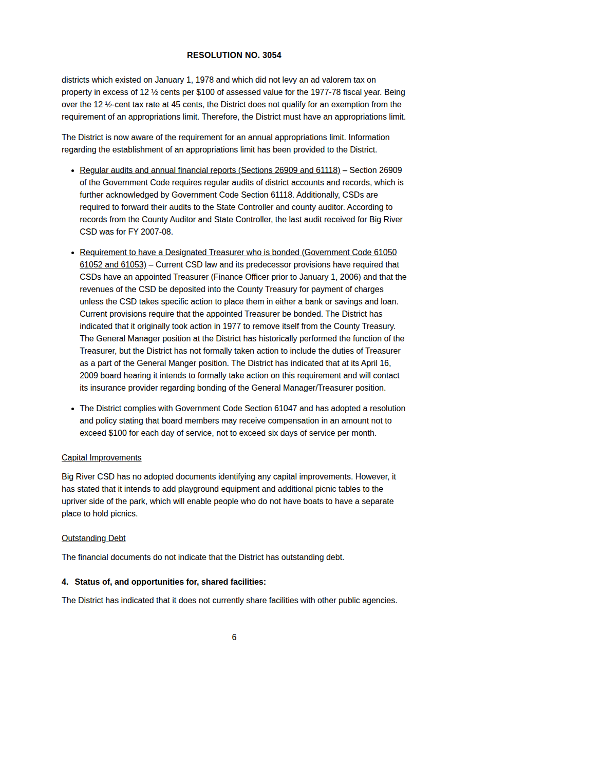RESOLUTION NO. 3054
districts which existed on January 1, 1978 and which did not levy an ad valorem tax on property in excess of 12 ½ cents per $100 of assessed value for the 1977-78 fiscal year. Being over the 12 ½-cent tax rate at 45 cents, the District does not qualify for an exemption from the requirement of an appropriations limit. Therefore, the District must have an appropriations limit.
The District is now aware of the requirement for an annual appropriations limit. Information regarding the establishment of an appropriations limit has been provided to the District.
Regular audits and annual financial reports (Sections 26909 and 61118) – Section 26909 of the Government Code requires regular audits of district accounts and records, which is further acknowledged by Government Code Section 61118. Additionally, CSDs are required to forward their audits to the State Controller and county auditor. According to records from the County Auditor and State Controller, the last audit received for Big River CSD was for FY 2007-08.
Requirement to have a Designated Treasurer who is bonded (Government Code 61050 61052 and 61053) – Current CSD law and its predecessor provisions have required that CSDs have an appointed Treasurer (Finance Officer prior to January 1, 2006) and that the revenues of the CSD be deposited into the County Treasury for payment of charges unless the CSD takes specific action to place them in either a bank or savings and loan. Current provisions require that the appointed Treasurer be bonded. The District has indicated that it originally took action in 1977 to remove itself from the County Treasury. The General Manager position at the District has historically performed the function of the Treasurer, but the District has not formally taken action to include the duties of Treasurer as a part of the General Manger position. The District has indicated that at its April 16, 2009 board hearing it intends to formally take action on this requirement and will contact its insurance provider regarding bonding of the General Manager/Treasurer position.
The District complies with Government Code Section 61047 and has adopted a resolution and policy stating that board members may receive compensation in an amount not to exceed $100 for each day of service, not to exceed six days of service per month.
Capital Improvements
Big River CSD has no adopted documents identifying any capital improvements. However, it has stated that it intends to add playground equipment and additional picnic tables to the upriver side of the park, which will enable people who do not have boats to have a separate place to hold picnics.
Outstanding Debt
The financial documents do not indicate that the District has outstanding debt.
4. Status of, and opportunities for, shared facilities:
The District has indicated that it does not currently share facilities with other public agencies.
6